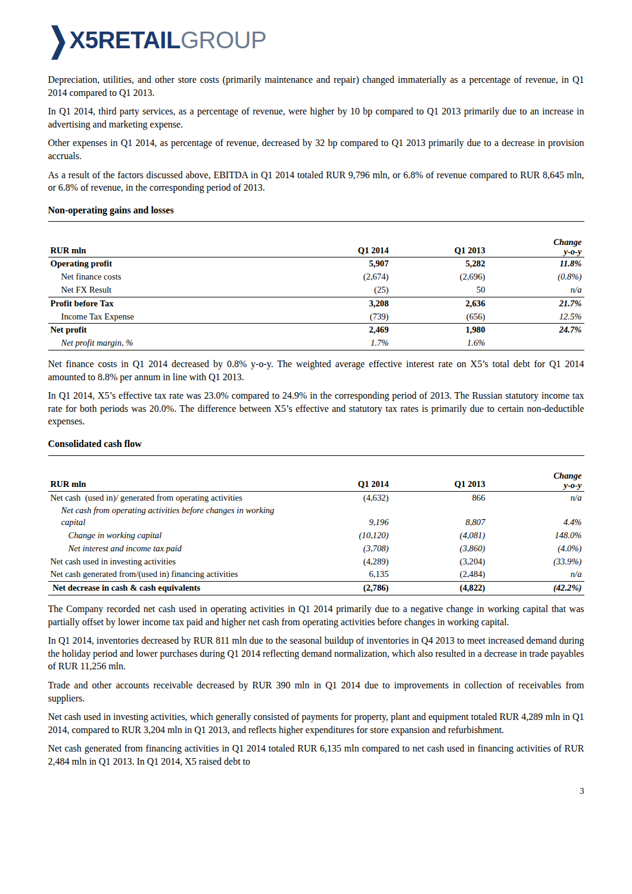❯X5 RETAIL GROUP
Depreciation, utilities, and other store costs (primarily maintenance and repair) changed immaterially as a percentage of revenue, in Q1 2014 compared to Q1 2013.
In Q1 2014, third party services, as a percentage of revenue, were higher by 10 bp compared to Q1 2013 primarily due to an increase in advertising and marketing expense.
Other expenses in Q1 2014, as percentage of revenue, decreased by 32 bp compared to Q1 2013 primarily due to a decrease in provision accruals.
As a result of the factors discussed above, EBITDA in Q1 2014 totaled RUR 9,796 mln, or 6.8% of revenue compared to RUR 8,645 mln, or 6.8% of revenue, in the corresponding period of 2013.
Non-operating gains and losses
| RUR mln | Q1 2014 | Q1 2013 | Change y-o-y |
| --- | --- | --- | --- |
| Operating profit | 5,907 | 5,282 | 11.8% |
| Net finance costs | (2,674) | (2,696) | (0.8%) |
| Net FX Result | (25) | 50 | n/a |
| Profit before Tax | 3,208 | 2,636 | 21.7% |
| Income Tax Expense | (739) | (656) | 12.5% |
| Net profit | 2,469 | 1,980 | 24.7% |
| Net profit margin, % | 1.7% | 1.6% | |
Net finance costs in Q1 2014 decreased by 0.8% y-o-y. The weighted average effective interest rate on X5’s total debt for Q1 2014 amounted to 8.8% per annum in line with Q1 2013.
In Q1 2014, X5’s effective tax rate was 23.0% compared to 24.9% in the corresponding period of 2013. The Russian statutory income tax rate for both periods was 20.0%. The difference between X5’s effective and statutory tax rates is primarily due to certain non-deductible expenses.
Consolidated cash flow
| RUR mln | Q1 2014 | Q1 2013 | Change y-o-y |
| --- | --- | --- | --- |
| Net cash (used in)/ generated from operating activities | (4,632) | 866 | n/a |
| Net cash from operating activities before changes in working capital | 9,196 | 8,807 | 4.4% |
| Change in working capital | (10,120) | (4,081) | 148.0% |
| Net interest and income tax paid | (3,708) | (3,860) | (4.0%) |
| Net cash used in investing activities | (4,289) | (3,204) | (33.9%) |
| Net cash generated from/(used in) financing activities | 6,135 | (2,484) | n/a |
| Net decrease in cash & cash equivalents | (2,786) | (4,822) | (42.2%) |
The Company recorded net cash used in operating activities in Q1 2014 primarily due to a negative change in working capital that was partially offset by lower income tax paid and higher net cash from operating activities before changes in working capital.
In Q1 2014, inventories decreased by RUR 811 mln due to the seasonal buildup of inventories in Q4 2013 to meet increased demand during the holiday period and lower purchases during Q1 2014 reflecting demand normalization, which also resulted in a decrease in trade payables of RUR 11,256 mln.
Trade and other accounts receivable decreased by RUR 390 mln in Q1 2014 due to improvements in collection of receivables from suppliers.
Net cash used in investing activities, which generally consisted of payments for property, plant and equipment totaled RUR 4,289 mln in Q1 2014, compared to RUR 3,204 mln in Q1 2013, and reflects higher expenditures for store expansion and refurbishment.
Net cash generated from financing activities in Q1 2014 totaled RUR 6,135 mln compared to net cash used in financing activities of RUR 2,484 mln in Q1 2013. In Q1 2014, X5 raised debt to
3